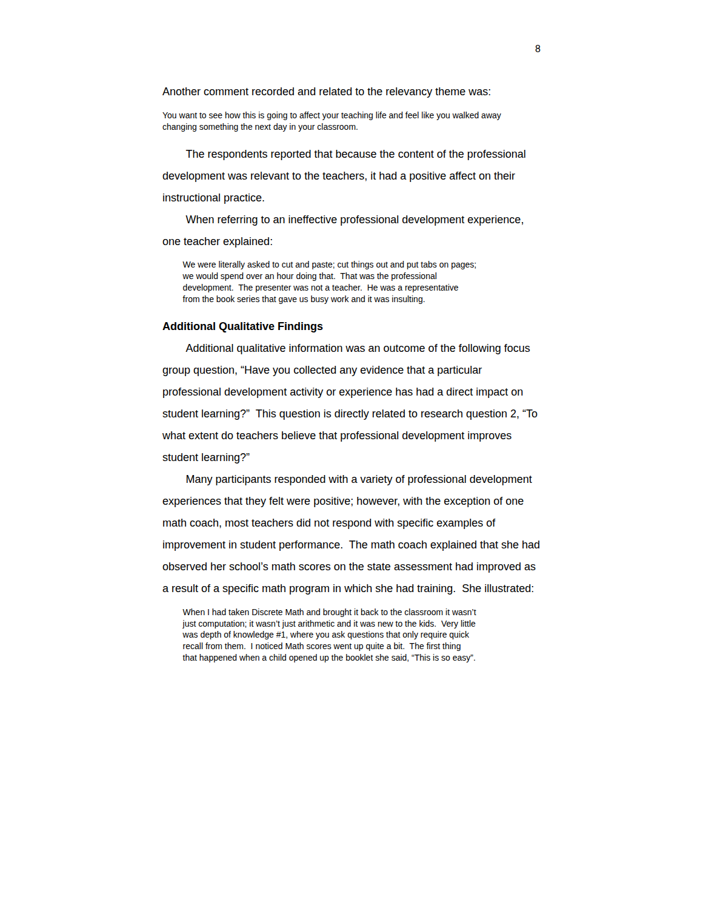8
Another comment recorded and related to the relevancy theme was:
You want to see how this is going to affect your teaching life and feel like you walked away changing something the next day in your classroom.
The respondents reported that because the content of the professional development was relevant to the teachers, it had a positive affect on their instructional practice.
When referring to an ineffective professional development experience, one teacher explained:
We were literally asked to cut and paste; cut things out and put tabs on pages; we would spend over an hour doing that. That was the professional development. The presenter was not a teacher. He was a representative from the book series that gave us busy work and it was insulting.
Additional Qualitative Findings
Additional qualitative information was an outcome of the following focus group question, “Have you collected any evidence that a particular professional development activity or experience has had a direct impact on student learning?” This question is directly related to research question 2, “To what extent do teachers believe that professional development improves student learning?”
Many participants responded with a variety of professional development experiences that they felt were positive; however, with the exception of one math coach, most teachers did not respond with specific examples of improvement in student performance. The math coach explained that she had observed her school’s math scores on the state assessment had improved as a result of a specific math program in which she had training. She illustrated:
When I had taken Discrete Math and brought it back to the classroom it wasn’t just computation; it wasn’t just arithmetic and it was new to the kids. Very little was depth of knowledge #1, where you ask questions that only require quick recall from them. I noticed Math scores went up quite a bit. The first thing that happened when a child opened up the booklet she said, “This is so easy”.